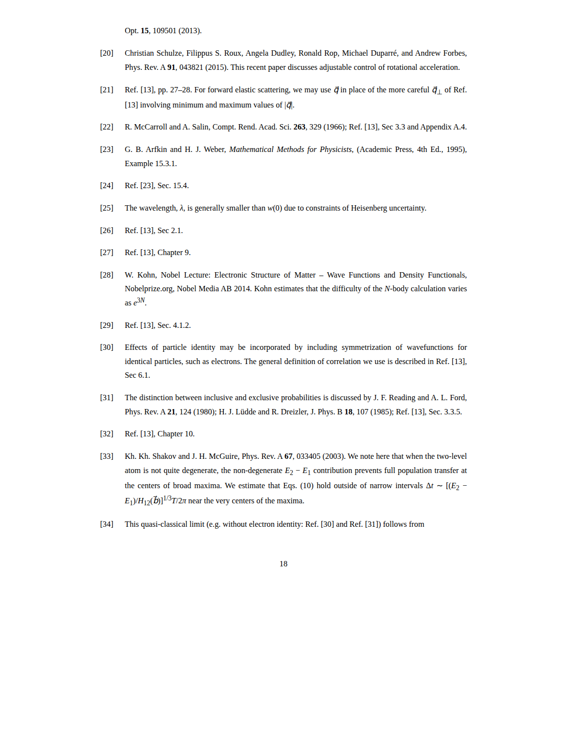Opt. 15, 109501 (2013).
[20] Christian Schulze, Filippus S. Roux, Angela Dudley, Ronald Rop, Michael Duparré, and Andrew Forbes, Phys. Rev. A 91, 043821 (2015). This recent paper discusses adjustable control of rotational acceleration.
[21] Ref. [13], pp. 27–28. For forward elastic scattering, we may use q⃗ in place of the more careful q⃗⊥ of Ref. [13] involving minimum and maximum values of |q⃗|.
[22] R. McCarroll and A. Salin, Compt. Rend. Acad. Sci. 263, 329 (1966); Ref. [13], Sec 3.3 and Appendix A.4.
[23] G. B. Arfkin and H. J. Weber, Mathematical Methods for Physicists, (Academic Press, 4th Ed., 1995), Example 15.3.1.
[24] Ref. [23], Sec. 15.4.
[25] The wavelength, λ, is generally smaller than w(0) due to constraints of Heisenberg uncertainty.
[26] Ref. [13], Sec 2.1.
[27] Ref. [13], Chapter 9.
[28] W. Kohn, Nobel Lecture: Electronic Structure of Matter – Wave Functions and Density Functionals, Nobelprize.org, Nobel Media AB 2014. Kohn estimates that the difficulty of the N-body calculation varies as e3N.
[29] Ref. [13], Sec. 4.1.2.
[30] Effects of particle identity may be incorporated by including symmetrization of wavefunctions for identical particles, such as electrons. The general definition of correlation we use is described in Ref. [13], Sec 6.1.
[31] The distinction between inclusive and exclusive probabilities is discussed by J. F. Reading and A. L. Ford, Phys. Rev. A 21, 124 (1980); H. J. Lüdde and R. Dreizler, J. Phys. B 18, 107 (1985); Ref. [13], Sec. 3.3.5.
[32] Ref. [13], Chapter 10.
[33] Kh. Kh. Shakov and J. H. McGuire, Phys. Rev. A 67, 033405 (2003). We note here that when the two-level atom is not quite degenerate, the non-degenerate E2 − E1 contribution prevents full population transfer at the centers of broad maxima. We estimate that Eqs. (10) hold outside of narrow intervals Δt ∼ [(E2 − E1)/H12(b⃗)]1/3T/2π near the very centers of the maxima.
[34] This quasi-classical limit (e.g. without electron identity: Ref. [30] and Ref. [31]) follows from
18